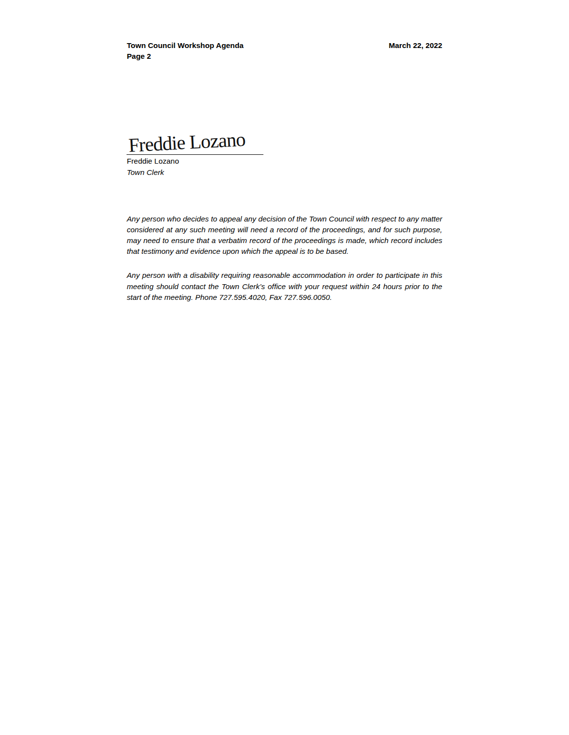Town Council Workshop Agenda
Page 2
March 22, 2022
Freddie Lozano
Freddie Lozano
Town Clerk
Any person who decides to appeal any decision of the Town Council with respect to any matter considered at any such meeting will need a record of the proceedings, and for such purpose, may need to ensure that a verbatim record of the proceedings is made, which record includes that testimony and evidence upon which the appeal is to be based.
Any person with a disability requiring reasonable accommodation in order to participate in this meeting should contact the Town Clerk’s office with your request within 24 hours prior to the start of the meeting. Phone 727.595.4020, Fax 727.596.0050.